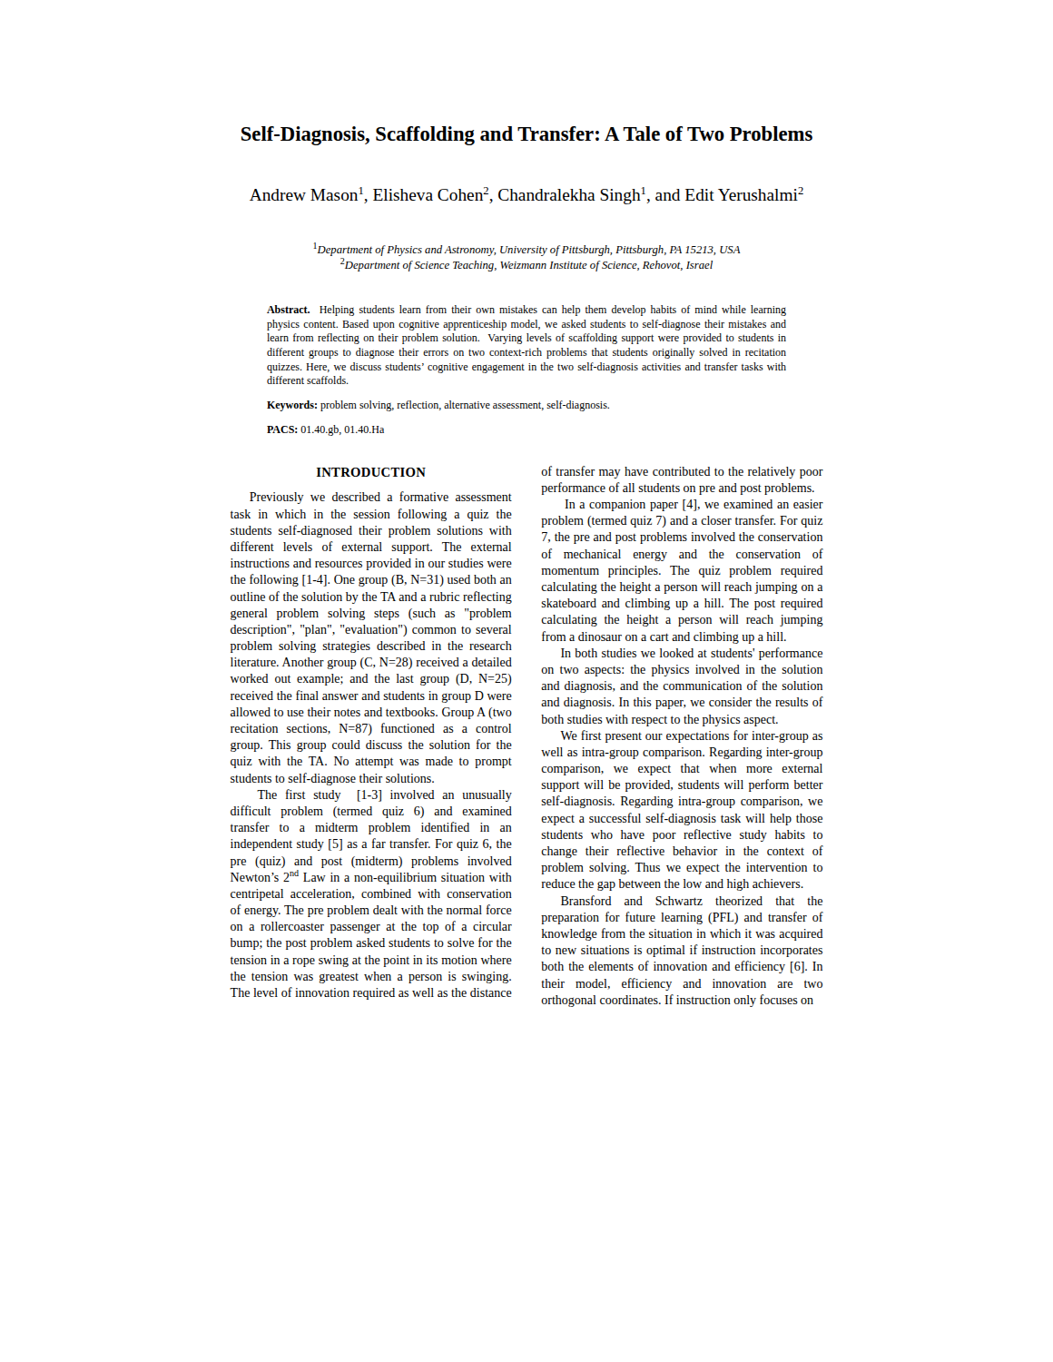Self-Diagnosis, Scaffolding and Transfer: A Tale of Two Problems
Andrew Mason1, Elisheva Cohen2, Chandralekha Singh1, and Edit Yerushalmi2
1Department of Physics and Astronomy, University of Pittsburgh, Pittsburgh, PA 15213, USA
2Department of Science Teaching, Weizmann Institute of Science, Rehovot, Israel
Abstract. Helping students learn from their own mistakes can help them develop habits of mind while learning physics content. Based upon cognitive apprenticeship model, we asked students to self-diagnose their mistakes and learn from reflecting on their problem solution. Varying levels of scaffolding support were provided to students in different groups to diagnose their errors on two context-rich problems that students originally solved in recitation quizzes. Here, we discuss students’ cognitive engagement in the two self-diagnosis activities and transfer tasks with different scaffolds.
Keywords: problem solving, reflection, alternative assessment, self-diagnosis.
PACS: 01.40.gb, 01.40.Ha
INTRODUCTION
Previously we described a formative assessment task in which in the session following a quiz the students self-diagnosed their problem solutions with different levels of external support. The external instructions and resources provided in our studies were the following [1-4]. One group (B, N=31) used both an outline of the solution by the TA and a rubric reflecting general problem solving steps (such as "problem description", "plan", "evaluation") common to several problem solving strategies described in the research literature. Another group (C, N=28) received a detailed worked out example; and the last group (D, N=25) received the final answer and students in group D were allowed to use their notes and textbooks. Group A (two recitation sections, N=87) functioned as a control group. This group could discuss the solution for the quiz with the TA. No attempt was made to prompt students to self-diagnose their solutions.
The first study [1-3] involved an unusually difficult problem (termed quiz 6) and examined transfer to a midterm problem identified in an independent study [5] as a far transfer. For quiz 6, the pre (quiz) and post (midterm) problems involved Newton’s 2nd Law in a non-equilibrium situation with centripetal acceleration, combined with conservation of energy. The pre problem dealt with the normal force on a rollercoaster passenger at the top of a circular bump; the post problem asked students to solve for the tension in a rope swing at the point in its motion where the tension was greatest when a person is swinging. The level of innovation required as well as the distance of transfer may have contributed to the relatively poor performance of all students on pre and post problems.
In a companion paper [4], we examined an easier problem (termed quiz 7) and a closer transfer. For quiz 7, the pre and post problems involved the conservation of mechanical energy and the conservation of momentum principles. The quiz problem required calculating the height a person will reach jumping on a skateboard and climbing up a hill. The post required calculating the height a person will reach jumping from a dinosaur on a cart and climbing up a hill.
In both studies we looked at students' performance on two aspects: the physics involved in the solution and diagnosis, and the communication of the solution and diagnosis. In this paper, we consider the results of both studies with respect to the physics aspect.
We first present our expectations for inter-group as well as intra-group comparison. Regarding inter-group comparison, we expect that when more external support will be provided, students will perform better self-diagnosis. Regarding intra-group comparison, we expect a successful self-diagnosis task will help those students who have poor reflective study habits to change their reflective behavior in the context of problem solving. Thus we expect the intervention to reduce the gap between the low and high achievers.
Bransford and Schwartz theorized that the preparation for future learning (PFL) and transfer of knowledge from the situation in which it was acquired to new situations is optimal if instruction incorporates both the elements of innovation and efficiency [6]. In their model, efficiency and innovation are two orthogonal coordinates. If instruction only focuses on